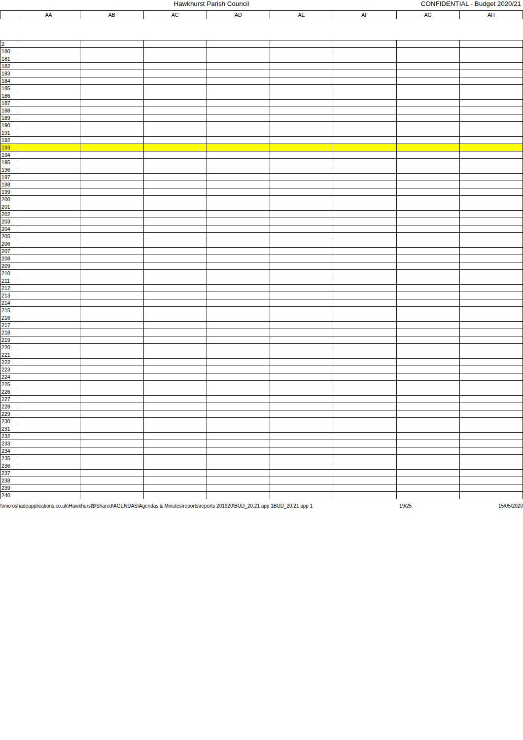Hawkhurst Parish Council
CONFIDENTIAL - Budget 2020/21
| | AA | AB | AC | AD | AE | AF | AG | AH |
| --- | --- | --- | --- | --- | --- | --- | --- | --- |
| 2 | | | | | | | | |
| 180 | | | | | | | | |
| 181 | | | | | | | | |
| 182 | | | | | | | | |
| 183 | | | | | | | | |
| 184 | | | | | | | | |
| 185 | | | | | | | | |
| 186 | | | | | | | | |
| 187 | | | | | | | | |
| 188 | | | | | | | | |
| 189 | | | | | | | | |
| 190 | | | | | | | | |
| 191 | | | | | | | | |
| 192 | | | | | | | | |
| 193 | | | | | | | | |
| 194 | | | | | | | | |
| 195 | | | | | | | | |
| 196 | | | | | | | | |
| 197 | | | | | | | | |
| 198 | | | | | | | | |
| 199 | | | | | | | | |
| 200 | | | | | | | | |
| 201 | | | | | | | | |
| 202 | | | | | | | | |
| 203 | | | | | | | | |
| 204 | | | | | | | | |
| 205 | | | | | | | | |
| 206 | | | | | | | | |
| 207 | | | | | | | | |
| 208 | | | | | | | | |
| 209 | | | | | | | | |
| 210 | | | | | | | | |
| 211 | | | | | | | | |
| 212 | | | | | | | | |
| 213 | | | | | | | | |
| 214 | | | | | | | | |
| 215 | | | | | | | | |
| 216 | | | | | | | | |
| 217 | | | | | | | | |
| 218 | | | | | | | | |
| 219 | | | | | | | | |
| 220 | | | | | | | | |
| 221 | | | | | | | | |
| 222 | | | | | | | | |
| 223 | | | | | | | | |
| 224 | | | | | | | | |
| 225 | | | | | | | | |
| 226 | | | | | | | | |
| 227 | | | | | | | | |
| 228 | | | | | | | | |
| 229 | | | | | | | | |
| 230 | | | | | | | | |
| 231 | | | | | | | | |
| 232 | | | | | | | | |
| 233 | | | | | | | | |
| 234 | | | | | | | | |
| 235 | | | | | | | | |
| 236 | | | | | | | | |
| 237 | | | | | | | | |
| 238 | | | | | | | | |
| 239 | | | | | | | | |
| 240 | | | | | | | | |
\\microshadeapplications.co.uk\Hawkhurst$\Shared\AGENDAS\Agendas & Minutes\reports\reports 201920\BUD_20.21 app 1BUD_20.21 app 1
19/25
15/05/2020